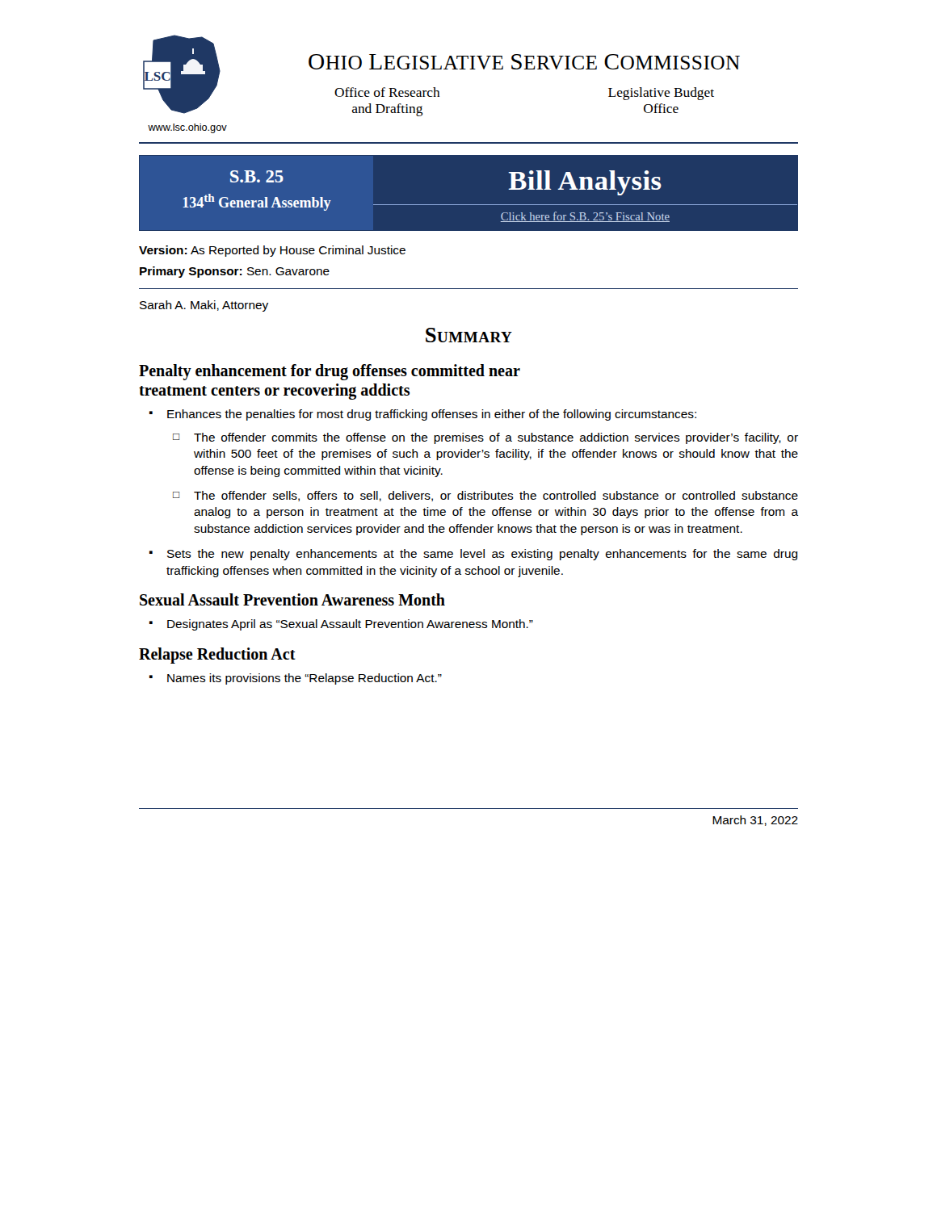LSC
www.lsc.ohio.gov
OHIO LEGISLATIVE SERVICE COMMISSION
Office of Research
and Drafting
Legislative Budget
Office
S.B. 25
134th General Assembly
Bill Analysis
Click here for S.B. 25’s Fiscal Note
Version: As Reported by House Criminal Justice
Primary Sponsor: Sen. Gavarone
Sarah A. Maki, Attorney
Summary
Penalty enhancement for drug offenses committed near
treatment centers or recovering addicts
Enhances the penalties for most drug trafficking offenses in either of the following circumstances:
The offender commits the offense on the premises of a substance addiction services provider’s facility, or within 500 feet of the premises of such a provider’s facility, if the offender knows or should know that the offense is being committed within that vicinity.
The offender sells, offers to sell, delivers, or distributes the controlled substance or controlled substance analog to a person in treatment at the time of the offense or within 30 days prior to the offense from a substance addiction services provider and the offender knows that the person is or was in treatment.
Sets the new penalty enhancements at the same level as existing penalty enhancements for the same drug trafficking offenses when committed in the vicinity of a school or juvenile.
Sexual Assault Prevention Awareness Month
Designates April as “Sexual Assault Prevention Awareness Month.”
Relapse Reduction Act
Names its provisions the “Relapse Reduction Act.”
March 31, 2022